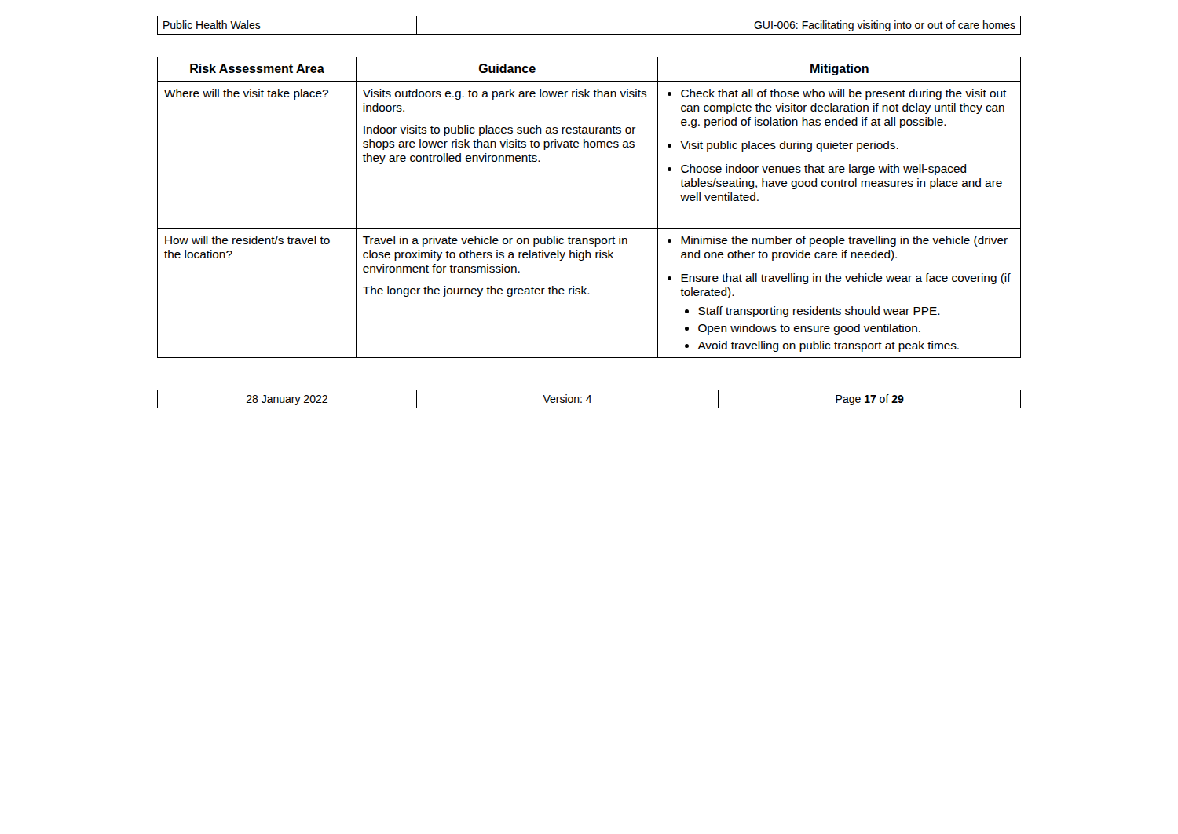| Public Health Wales | GUI-006: Facilitating visiting into or out of care homes |
| Risk Assessment Area | Guidance | Mitigation |
| --- | --- | --- |
| Where will the visit take place? | Visits outdoors e.g. to a park are lower risk than visits indoors. Indoor visits to public places such as restaurants or shops are lower risk than visits to private homes as they are controlled environments. | Check that all of those who will be present during the visit out can complete the visitor declaration if not delay until they can e.g. period of isolation has ended if at all possible. Visit public places during quieter periods. Choose indoor venues that are large with well-spaced tables/seating, have good control measures in place and are well ventilated. |
| How will the resident/s travel to the location? | Travel in a private vehicle or on public transport in close proximity to others is a relatively high risk environment for transmission. The longer the journey the greater the risk. | Minimise the number of people travelling in the vehicle (driver and one other to provide care if needed). Ensure that all travelling in the vehicle wear a face covering (if tolerated). Staff transporting residents should wear PPE. Open windows to ensure good ventilation. Avoid travelling on public transport at peak times. |
| 28 January 2022 | Version: 4 | Page 17 of 29 |